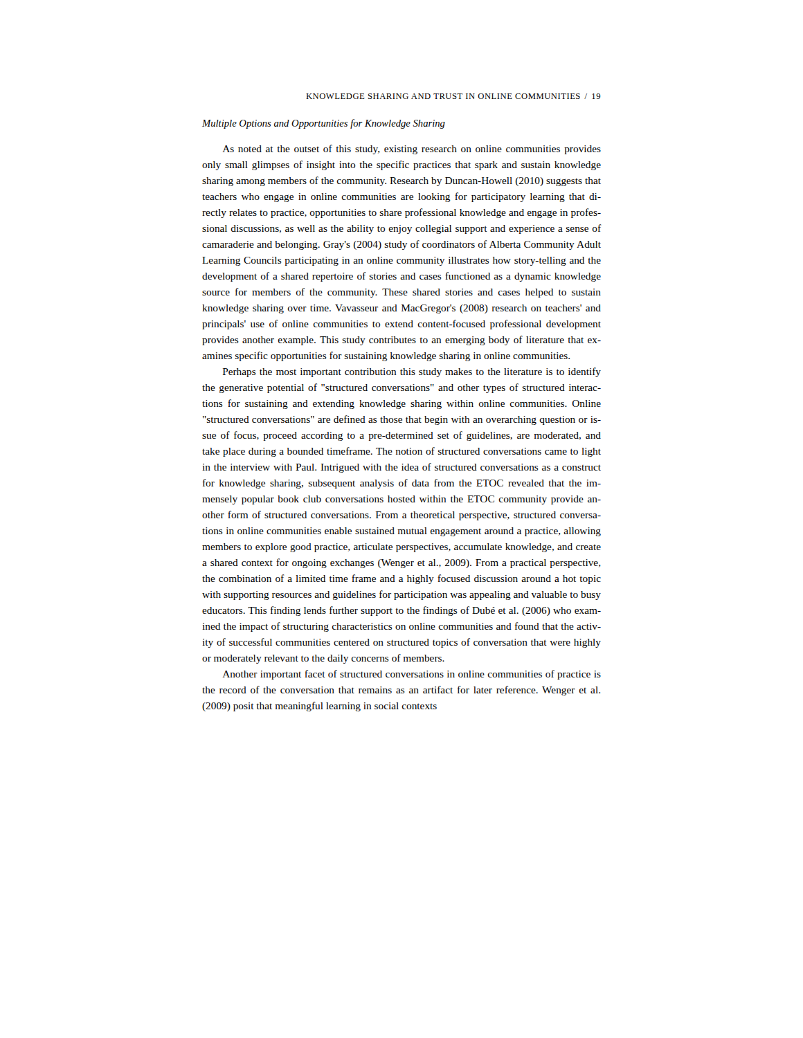Knowledge Sharing and Trust in Online Communities/19
Multiple Options and Opportunities for Knowledge Sharing
As noted at the outset of this study, existing research on online communities provides only small glimpses of insight into the specific practices that spark and sustain knowledge sharing among members of the community. Research by Duncan-Howell (2010) suggests that teachers who engage in online communities are looking for participatory learning that directly relates to practice, opportunities to share professional knowledge and engage in professional discussions, as well as the ability to enjoy collegial support and experience a sense of camaraderie and belonging. Gray's (2004) study of coordinators of Alberta Community Adult Learning Councils participating in an online community illustrates how story-telling and the development of a shared repertoire of stories and cases functioned as a dynamic knowledge source for members of the community. These shared stories and cases helped to sustain knowledge sharing over time. Vavasseur and MacGregor's (2008) research on teachers' and principals' use of online communities to extend content-focused professional development provides another example. This study contributes to an emerging body of literature that examines specific opportunities for sustaining knowledge sharing in online communities.
Perhaps the most important contribution this study makes to the literature is to identify the generative potential of "structured conversations" and other types of structured interactions for sustaining and extending knowledge sharing within online communities. Online "structured conversations" are defined as those that begin with an overarching question or issue of focus, proceed according to a pre-determined set of guidelines, are moderated, and take place during a bounded timeframe. The notion of structured conversations came to light in the interview with Paul. Intrigued with the idea of structured conversations as a construct for knowledge sharing, subsequent analysis of data from the ETOC revealed that the immensely popular book club conversations hosted within the ETOC community provide another form of structured conversations. From a theoretical perspective, structured conversations in online communities enable sustained mutual engagement around a practice, allowing members to explore good practice, articulate perspectives, accumulate knowledge, and create a shared context for ongoing exchanges (Wenger et al., 2009). From a practical perspective, the combination of a limited time frame and a highly focused discussion around a hot topic with supporting resources and guidelines for participation was appealing and valuable to busy educators. This finding lends further support to the findings of Dubé et al. (2006) who examined the impact of structuring characteristics on online communities and found that the activity of successful communities centered on structured topics of conversation that were highly or moderately relevant to the daily concerns of members.
Another important facet of structured conversations in online communities of practice is the record of the conversation that remains as an artifact for later reference. Wenger et al. (2009) posit that meaningful learning in social contexts